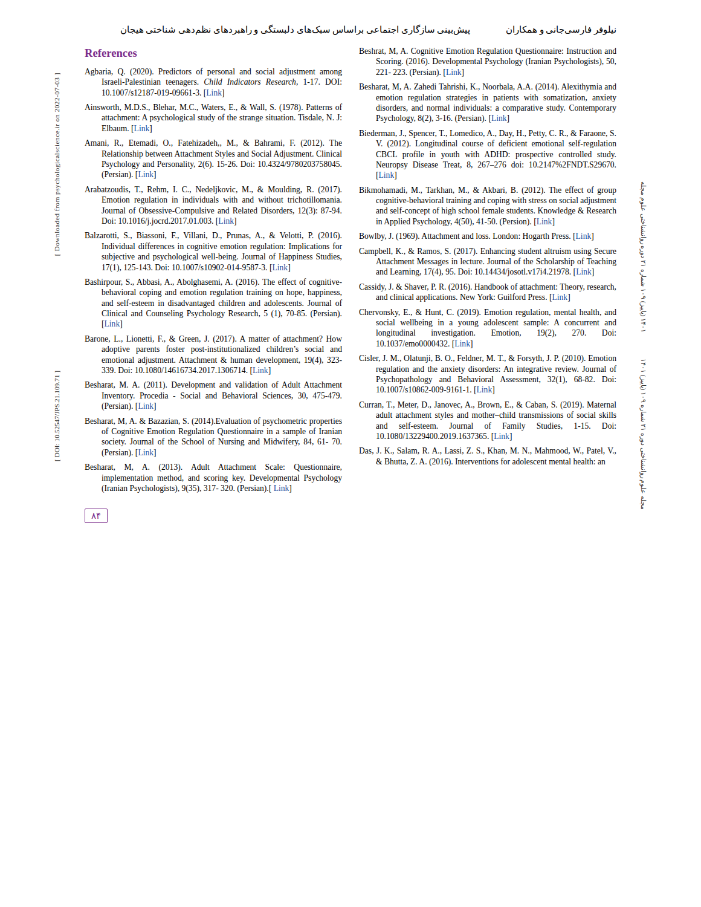[ Downloaded from psychologicalscience.ir on 2022-07-03 ]
[ DOI: 10.52547/JPS.21.109.71 ]
۱۴۰۱ (پاییز) ۱۰۹ شماره ۲۱ دوره روانشناختی علوم مجله
نیلوفر فارسی‌جانی و همکاران
پیش‌بینی سازگاری اجتماعی براساس سبک‌های دلبستگی و راهبردهای نظم‌دهی شناختی هیجان
References
Agbaria, Q. (2020). Predictors of personal and social adjustment among Israeli-Palestinian teenagers. Child Indicators Research, 1-17. DOI: 10.1007/s12187-019-09661-3. [Link]
Ainsworth, M.D.S., Blehar, M.C., Waters, E., & Wall, S. (1978). Patterns of attachment: A psychological study of the strange situation. Tisdale, N. J: Elbaum. [Link]
Amani, R., Etemadi, O., Fatehizadeh,, M., & Bahrami, F. (2012). The Relationship between Attachment Styles and Social Adjustment. Clinical Psychology and Personality, 2(6). 15-26. Doi: 10.4324/9780203758045. (Persian). [Link]
Arabatzoudis, T., Rehm, I. C., Nedeljkovic, M., & Moulding, R. (2017). Emotion regulation in individuals with and without trichotillomania. Journal of Obsessive-Compulsive and Related Disorders, 12(3): 87-94. Doi: 10.1016/j.jocrd.2017.01.003. [Link]
Balzarotti, S., Biassoni, F., Villani, D., Prunas, A., & Velotti, P. (2016). Individual differences in cognitive emotion regulation: Implications for subjective and psychological well-being. Journal of Happiness Studies, 17(1), 125-143. Doi: 10.1007/s10902-014-9587-3. [Link]
Bashirpour, S., Abbasi, A., Abolghasemi, A. (2016). The effect of cognitive-behavioral coping and emotion regulation training on hope, happiness, and self-esteem in disadvantaged children and adolescents. Journal of Clinical and Counseling Psychology Research, 5 (1), 70-85. (Persian). [Link]
Barone, L., Lionetti, F., & Green, J. (2017). A matter of attachment? How adoptive parents foster post-institutionalized children’s social and emotional adjustment. Attachment & human development, 19(4), 323-339. Doi: 10.1080/14616734.2017.1306714. [Link]
Besharat, M. A. (2011). Development and validation of Adult Attachment Inventory. Procedia - Social and Behavioral Sciences, 30, 475-479. (Persian). [Link]
Besharat, M, A. & Bazazian, S. (2014).Evaluation of psychometric properties of Cognitive Emotion Regulation Questionnaire in a sample of Iranian society. Journal of the School of Nursing and Midwifery, 84, 61- 70. (Persian). [Link]
Besharat, M, A. (2013). Adult Attachment Scale: Questionnaire, implementation method, and scoring key. Developmental Psychology (Iranian Psychologists), 9(35), 317- 320. (Persian).[ Link]
Beshrat, M, A. Cognitive Emotion Regulation Questionnaire: Instruction and Scoring. (2016). Developmental Psychology (Iranian Psychologists), 50, 221- 223. (Persian). [Link]
Besharat, M, A. Zahedi Tahrishi, K., Noorbala, A.A. (2014). Alexithymia and emotion regulation strategies in patients with somatization, anxiety disorders, and normal individuals: a comparative study. Contemporary Psychology, 8(2), 3-16. (Persian). [Link]
Biederman, J., Spencer, T., Lomedico, A., Day, H., Petty, C. R., & Faraone, S. V. (2012). Longitudinal course of deficient emotional self-regulation CBCL profile in youth with ADHD: prospective controlled study. Neuropsy Disease Treat, 8, 267–276 doi: 10.2147%2FNDT.S29670. [Link]
Bikmohamadi, M., Tarkhan, M., & Akbari, B. (2012). The effect of group cognitive-behavioral training and coping with stress on social adjustment and self-concept of high school female students. Knowledge & Research in Applied Psychology, 4(50), 41-50. (Persion). [Link]
Bowlby, J. (1969). Attachment and loss. London: Hogarth Press. [Link]
Campbell, K., & Ramos, S. (2017). Enhancing student altruism using Secure Attachment Messages in lecture. Journal of the Scholarship of Teaching and Learning, 17(4), 95. Doi: 10.14434/josotl.v17i4.21978. [Link]
Cassidy, J. & Shaver, P. R. (2016). Handbook of attachment: Theory, research, and clinical applications. New York: Guilford Press. [Link]
Chervonsky, E., & Hunt, C. (2019). Emotion regulation, mental health, and social wellbeing in a young adolescent sample: A concurrent and longitudinal investigation. Emotion, 19(2), 270. Doi: 10.1037/emo0000432. [Link]
Cisler, J. M., Olatunji, B. O., Feldner, M. T., & Forsyth, J. P. (2010). Emotion regulation and the anxiety disorders: An integrative review. Journal of Psychopathology and Behavioral Assessment, 32(1), 68-82. Doi: 10.1007/s10862-009-9161-1. [Link]
Curran, T., Meter, D., Janovec, A., Brown, E., & Caban, S. (2019). Maternal adult attachment styles and mother–child transmissions of social skills and self-esteem. Journal of Family Studies, 1-15. Doi: 10.1080/13229400.2019.1637365. [Link]
Das, J. K., Salam, R. A., Lassi, Z. S., Khan, M. N., Mahmood, W., Patel, V., & Bhutta, Z. A. (2016). Interventions for adolescent mental health: an
۸۴
مجله علوم روانشناختی دوره ۲۱ شماره ۱۰۹ (پاییز) ۱۴۰۱